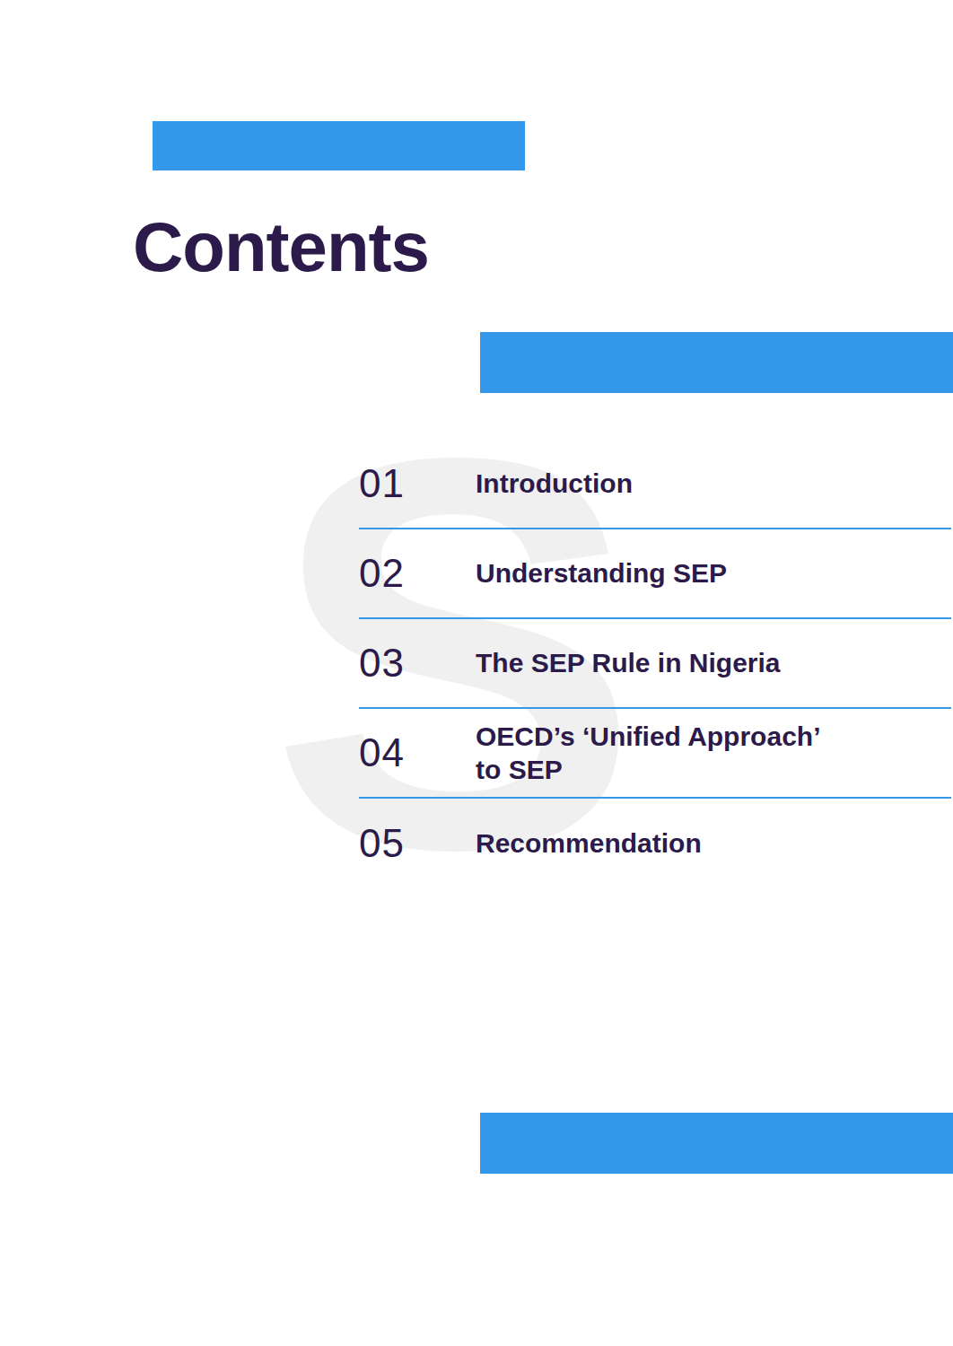S
Contents
01 Introduction
02 Understanding SEP
03 The SEP Rule in Nigeria
04 OECD’s ‘Unified Approach’
to SEP
05 Recommendation